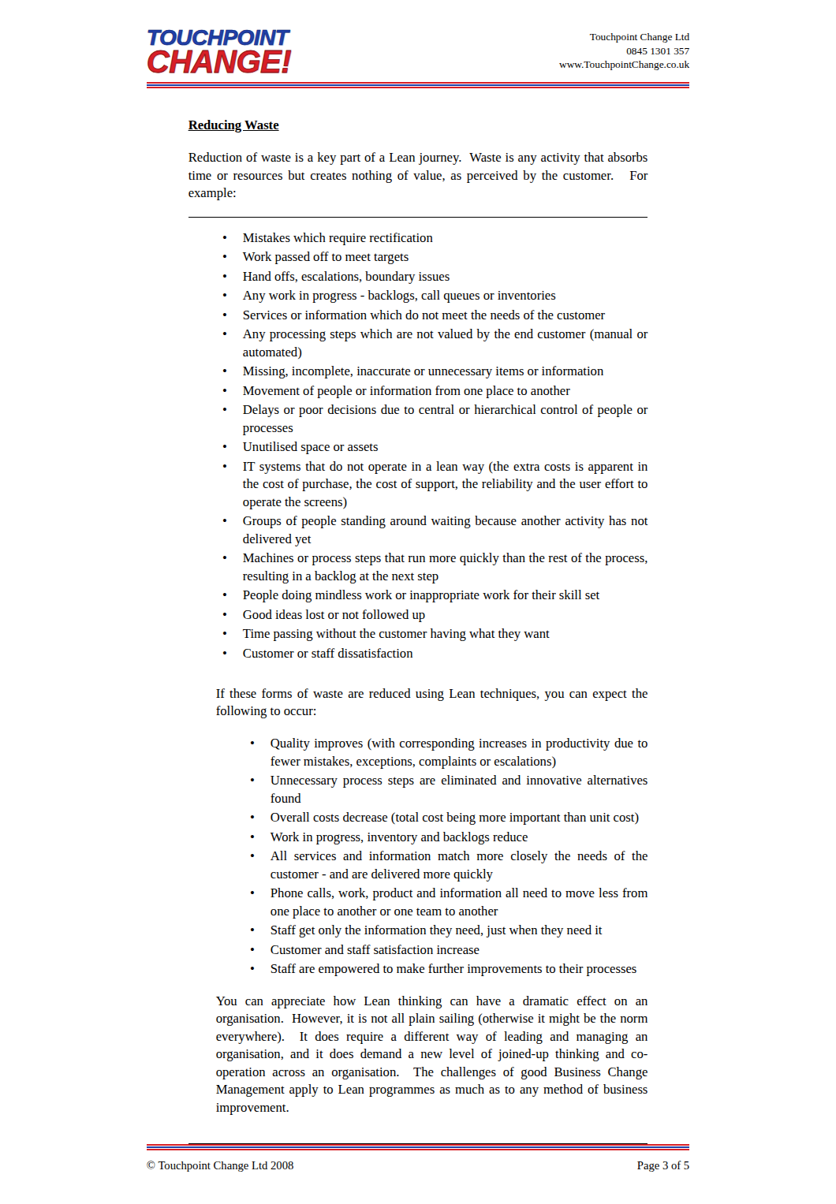TOUCHPOINT CHANGE!
Touchpoint Change Ltd
0845 1301 357
www.TouchpointChange.co.uk
Reducing Waste
Reduction of waste is a key part of a Lean journey. Waste is any activity that absorbs time or resources but creates nothing of value, as perceived by the customer. For example:
Mistakes which require rectification
Work passed off to meet targets
Hand offs, escalations, boundary issues
Any work in progress - backlogs, call queues or inventories
Services or information which do not meet the needs of the customer
Any processing steps which are not valued by the end customer (manual or automated)
Missing, incomplete, inaccurate or unnecessary items or information
Movement of people or information from one place to another
Delays or poor decisions due to central or hierarchical control of people or processes
Unutilised space or assets
IT systems that do not operate in a lean way (the extra costs is apparent in the cost of purchase, the cost of support, the reliability and the user effort to operate the screens)
Groups of people standing around waiting because another activity has not delivered yet
Machines or process steps that run more quickly than the rest of the process, resulting in a backlog at the next step
People doing mindless work or inappropriate work for their skill set
Good ideas lost or not followed up
Time passing without the customer having what they want
Customer or staff dissatisfaction
If these forms of waste are reduced using Lean techniques, you can expect the following to occur:
Quality improves (with corresponding increases in productivity due to fewer mistakes, exceptions, complaints or escalations)
Unnecessary process steps are eliminated and innovative alternatives found
Overall costs decrease (total cost being more important than unit cost)
Work in progress, inventory and backlogs reduce
All services and information match more closely the needs of the customer - and are delivered more quickly
Phone calls, work, product and information all need to move less from one place to another or one team to another
Staff get only the information they need, just when they need it
Customer and staff satisfaction increase
Staff are empowered to make further improvements to their processes
You can appreciate how Lean thinking can have a dramatic effect on an organisation. However, it is not all plain sailing (otherwise it might be the norm everywhere). It does require a different way of leading and managing an organisation, and it does demand a new level of joined-up thinking and co-operation across an organisation. The challenges of good Business Change Management apply to Lean programmes as much as to any method of business improvement.
© Touchpoint Change Ltd 2008 Page 3 of 5